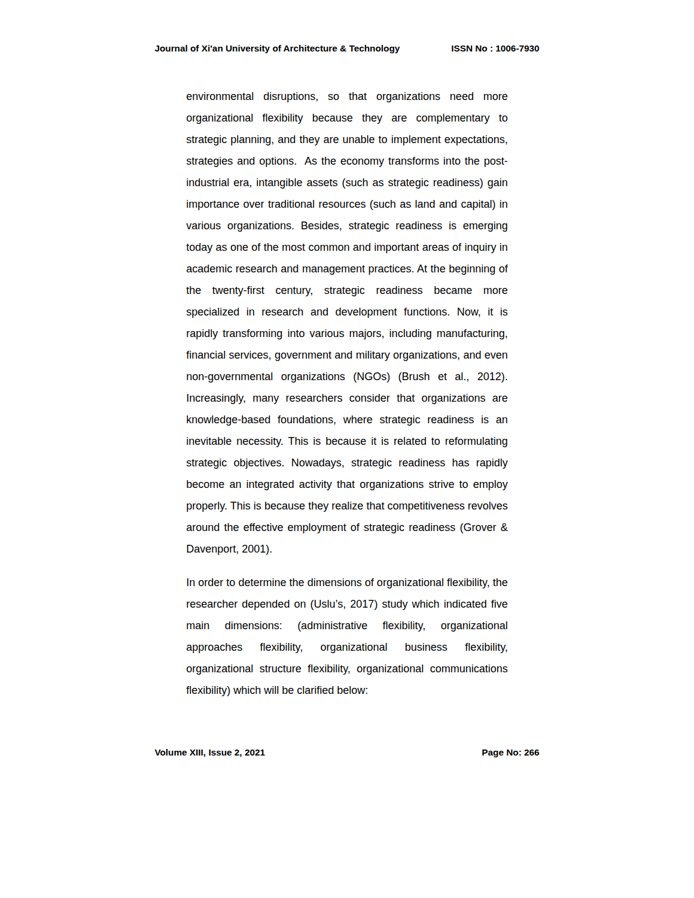Journal of Xi'an University of Architecture & Technology
ISSN No : 1006-7930
environmental disruptions, so that organizations need more organizational flexibility because they are complementary to strategic planning, and they are unable to implement expectations, strategies and options. As the economy transforms into the post-industrial era, intangible assets (such as strategic readiness) gain importance over traditional resources (such as land and capital) in various organizations. Besides, strategic readiness is emerging today as one of the most common and important areas of inquiry in academic research and management practices. At the beginning of the twenty-first century, strategic readiness became more specialized in research and development functions. Now, it is rapidly transforming into various majors, including manufacturing, financial services, government and military organizations, and even non-governmental organizations (NGOs) (Brush et al., 2012). Increasingly, many researchers consider that organizations are knowledge-based foundations, where strategic readiness is an inevitable necessity. This is because it is related to reformulating strategic objectives. Nowadays, strategic readiness has rapidly become an integrated activity that organizations strive to employ properly. This is because they realize that competitiveness revolves around the effective employment of strategic readiness (Grover & Davenport, 2001).
In order to determine the dimensions of organizational flexibility, the researcher depended on (Uslu’s, 2017) study which indicated five main dimensions: (administrative flexibility, organizational approaches flexibility, organizational business flexibility, organizational structure flexibility, organizational communications flexibility) which will be clarified below:
Volume XIII, Issue 2, 2021
Page No: 266